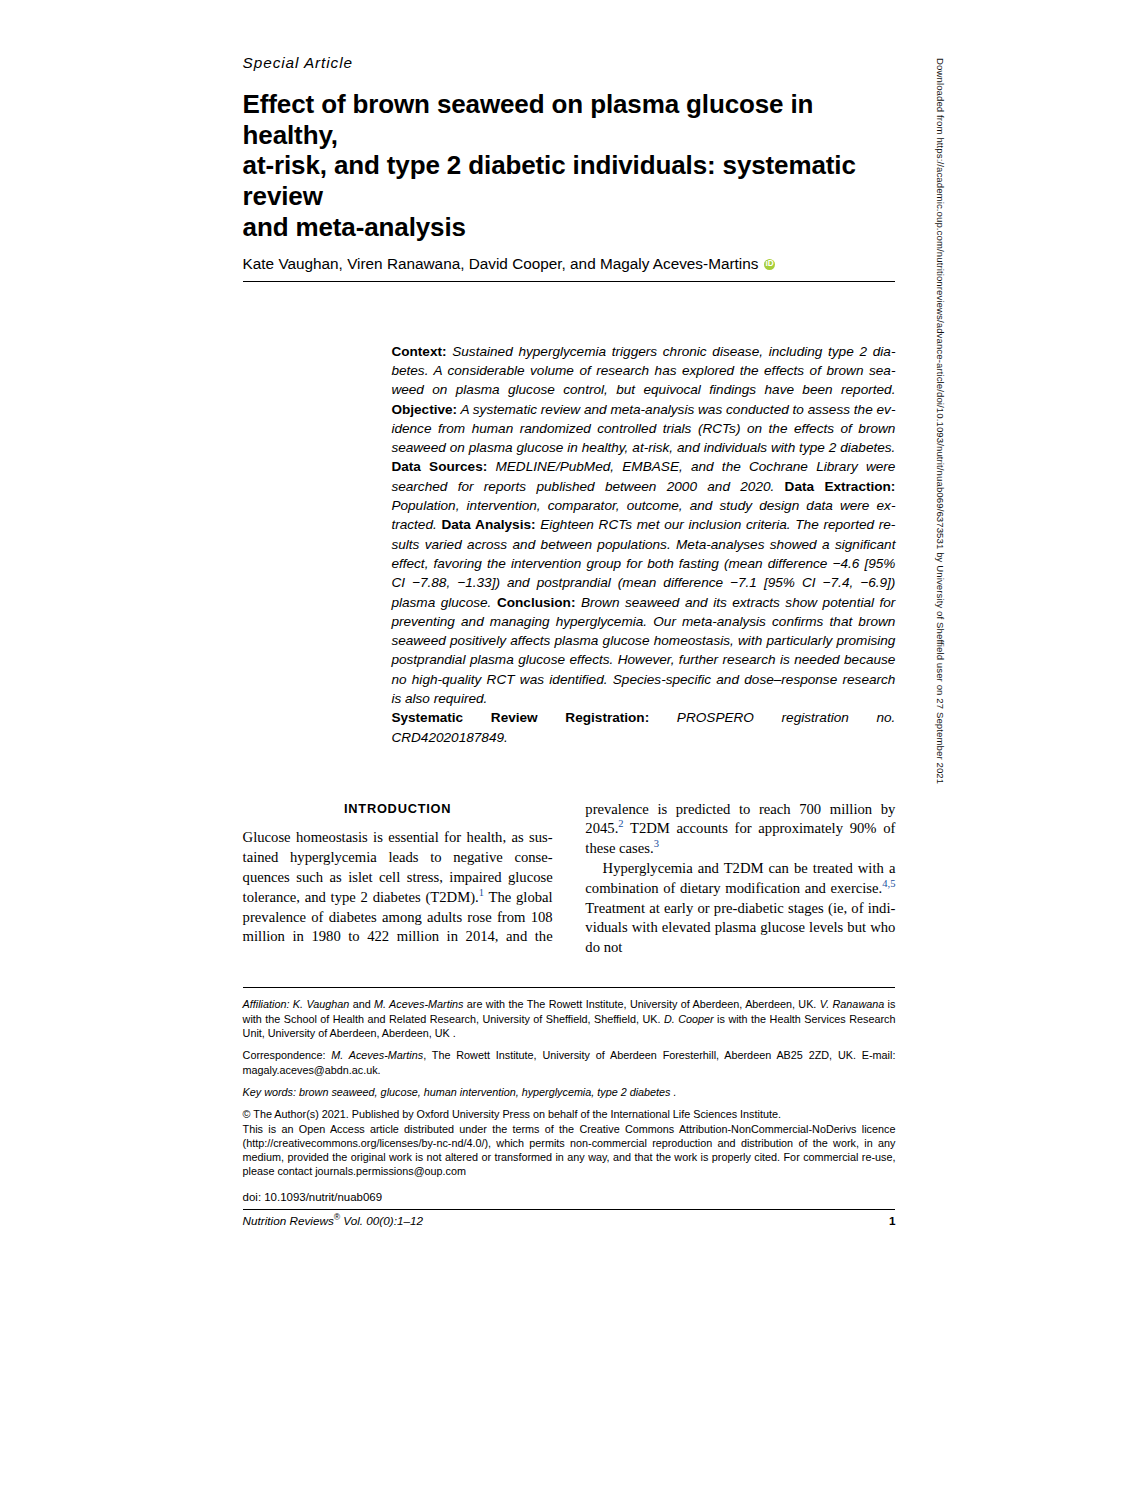Downloaded from https://academic.oup.com/nutritionreviews/advance-article/doi/10.1093/nutrit/nuab069/6373531 by University of Sheffield user on 27 September 2021
Special Article
Effect of brown seaweed on plasma glucose in healthy,
at-risk, and type 2 diabetic individuals: systematic review
and meta-analysis
Kate Vaughan, Viren Ranawana, David Cooper, and Magaly Aceves-Martins
Context: Sustained hyperglycemia triggers chronic disease, including type 2 diabetes. A considerable volume of research has explored the effects of brown seaweed on plasma glucose control, but equivocal findings have been reported. Objective: A systematic review and meta-analysis was conducted to assess the evidence from human randomized controlled trials (RCTs) on the effects of brown seaweed on plasma glucose in healthy, at-risk, and individuals with type 2 diabetes. Data Sources: MEDLINE/PubMed, EMBASE, and the Cochrane Library were searched for reports published between 2000 and 2020. Data Extraction: Population, intervention, comparator, outcome, and study design data were extracted. Data Analysis: Eighteen RCTs met our inclusion criteria. The reported results varied across and between populations. Meta-analyses showed a significant effect, favoring the intervention group for both fasting (mean difference −4.6 [95% CI −7.88, −1.33]) and postprandial (mean difference −7.1 [95% CI −7.4, −6.9]) plasma glucose. Conclusion: Brown seaweed and its extracts show potential for preventing and managing hyperglycemia. Our meta-analysis confirms that brown seaweed positively affects plasma glucose homeostasis, with particularly promising postprandial plasma glucose effects. However, further research is needed because no high-quality RCT was identified. Species-specific and dose–response research is also required.
Systematic Review Registration: PROSPERO registration no. CRD42020187849.
INTRODUCTION
Glucose homeostasis is essential for health, as sustained hyperglycemia leads to negative consequences such as islet cell stress, impaired glucose tolerance, and type 2 diabetes (T2DM).1 The global prevalence of diabetes among adults rose from 108 million in 1980 to 422 million in 2014, and the prevalence is predicted to reach 700 million by 2045.2 T2DM accounts for approximately 90% of these cases.3
Hyperglycemia and T2DM can be treated with a combination of dietary modification and exercise.4,5 Treatment at early or pre-diabetic stages (ie, of individuals with elevated plasma glucose levels but who do not
Affiliation: K. Vaughan and M. Aceves-Martins are with the The Rowett Institute, University of Aberdeen, Aberdeen, UK. V. Ranawana is with the School of Health and Related Research, University of Sheffield, Sheffield, UK. D. Cooper is with the Health Services Research Unit, University of Aberdeen, Aberdeen, UK .
Correspondence: M. Aceves-Martins, The Rowett Institute, University of Aberdeen Foresterhill, Aberdeen AB25 2ZD, UK. E-mail: magaly.aceves@abdn.ac.uk.
Key words: brown seaweed, glucose, human intervention, hyperglycemia, type 2 diabetes .
© The Author(s) 2021. Published by Oxford University Press on behalf of the International Life Sciences Institute.
This is an Open Access article distributed under the terms of the Creative Commons Attribution-NonCommercial-NoDerivs licence (http://creativecommons.org/licenses/by-nc-nd/4.0/), which permits non-commercial reproduction and distribution of the work, in any medium, provided the original work is not altered or transformed in any way, and that the work is properly cited. For commercial re-use, please contact journals.permissions@oup.com
doi: 10.1093/nutrit/nuab069
Nutrition Reviews® Vol. 00(0):1–12 1